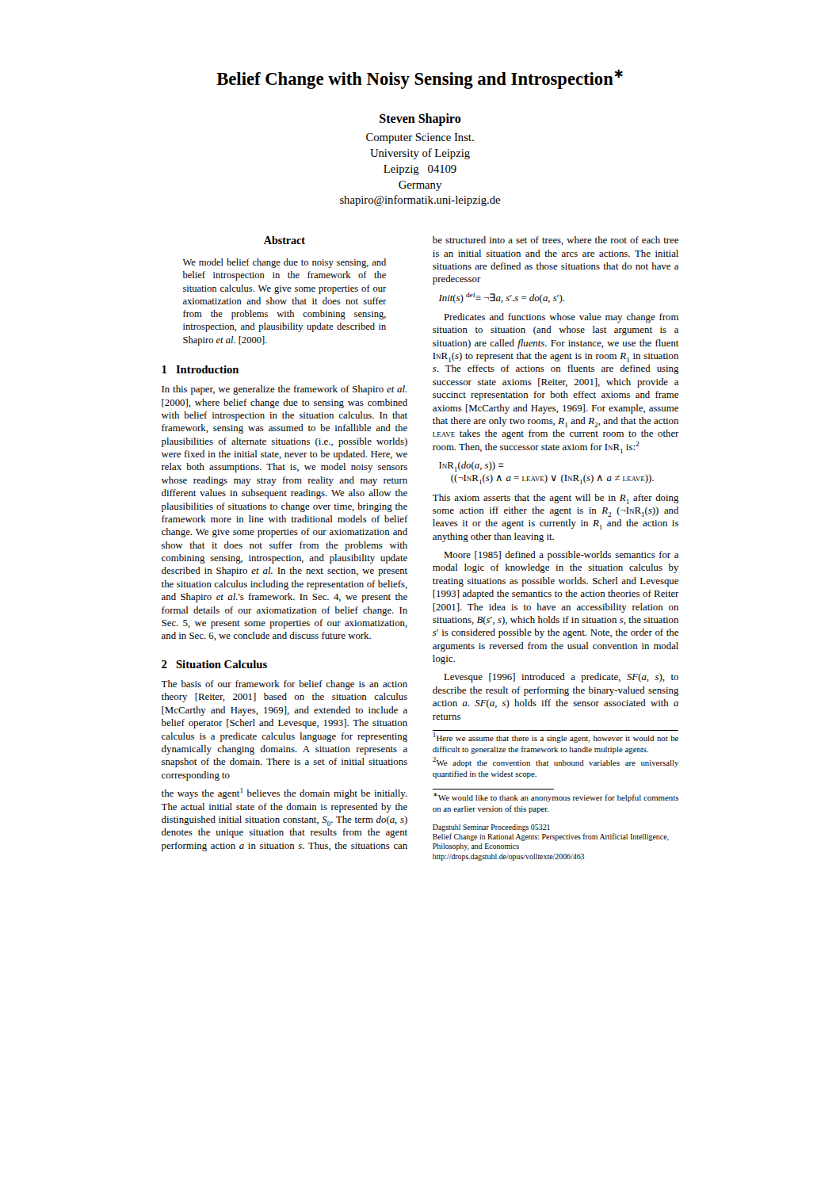Belief Change with Noisy Sensing and Introspection∗
Steven Shapiro
Computer Science Inst.
University of Leipzig
Leipzig 04109
Germany
shapiro@informatik.uni-leipzig.de
Abstract
We model belief change due to noisy sensing, and belief introspection in the framework of the situation calculus. We give some properties of our axiomatization and show that it does not suffer from the problems with combining sensing, introspection, and plausibility update described in Shapiro et al. [2000].
1 Introduction
In this paper, we generalize the framework of Shapiro et al. [2000], where belief change due to sensing was combined with belief introspection in the situation calculus. In that framework, sensing was assumed to be infallible and the plausibilities of alternate situations (i.e., possible worlds) were fixed in the initial state, never to be updated. Here, we relax both assumptions. That is, we model noisy sensors whose readings may stray from reality and may return different values in subsequent readings. We also allow the plausibilities of situations to change over time, bringing the framework more in line with traditional models of belief change. We give some properties of our axiomatization and show that it does not suffer from the problems with combining sensing, introspection, and plausibility update described in Shapiro et al. In the next section, we present the situation calculus including the representation of beliefs, and Shapiro et al.'s framework. In Sec. 4, we present the formal details of our axiomatization of belief change. In Sec. 5, we present some properties of our axiomatization, and in Sec. 6, we conclude and discuss future work.
2 Situation Calculus
The basis of our framework for belief change is an action theory [Reiter, 2001] based on the situation calculus [McCarthy and Hayes, 1969], and extended to include a belief operator [Scherl and Levesque, 1993]. The situation calculus is a predicate calculus language for representing dynamically changing domains. A situation represents a snapshot of the domain. There is a set of initial situations corresponding to
the ways the agent1 believes the domain might be initially. The actual initial state of the domain is represented by the distinguished initial situation constant, S0. The term do(a, s) denotes the unique situation that results from the agent performing action a in situation s. Thus, the situations can be structured into a set of trees, where the root of each tree is an initial situation and the arcs are actions. The initial situations are defined as those situations that do not have a predecessor
Init(s) def≡ ¬∃a, s′.s = do(a, s′).
Predicates and functions whose value may change from situation to situation (and whose last argument is a situation) are called fluents. For instance, we use the fluent InR1(s) to represent that the agent is in room R1 in situation s. The effects of actions on fluents are defined using successor state axioms [Reiter, 2001], which provide a succinct representation for both effect axioms and frame axioms [McCarthy and Hayes, 1969]. For example, assume that there are only two rooms, R1 and R2, and that the action leave takes the agent from the current room to the other room. Then, the successor state axiom for InR1 is:2
InR1(do(a, s)) ≡
((¬InR1(s) ∧ a = leave) ∨ (InR1(s) ∧ a ≠ leave)).
This axiom asserts that the agent will be in R1 after doing some action iff either the agent is in R2 (¬InR1(s)) and leaves it or the agent is currently in R1 and the action is anything other than leaving it.
Moore [1985] defined a possible-worlds semantics for a modal logic of knowledge in the situation calculus by treating situations as possible worlds. Scherl and Levesque [1993] adapted the semantics to the action theories of Reiter [2001]. The idea is to have an accessibility relation on situations, B(s′, s), which holds if in situation s, the situation s′ is considered possible by the agent. Note, the order of the arguments is reversed from the usual convention in modal logic.
Levesque [1996] introduced a predicate, SF(a, s), to describe the result of performing the binary-valued sensing action a. SF(a, s) holds iff the sensor associated with a returns
1Here we assume that there is a single agent, however it would not be difficult to generalize the framework to handle multiple agents.
2We adopt the convention that unbound variables are universally quantified in the widest scope.
∗We would like to thank an anonymous reviewer for helpful comments on an earlier version of this paper.
Dagstuhl Seminar Proceedings 05321
Belief Change in Rational Agents: Perspectives from Artificial Intelligence,
Philosophy, and Economics
http://drops.dagstuhl.de/opus/volltexte/2006/463